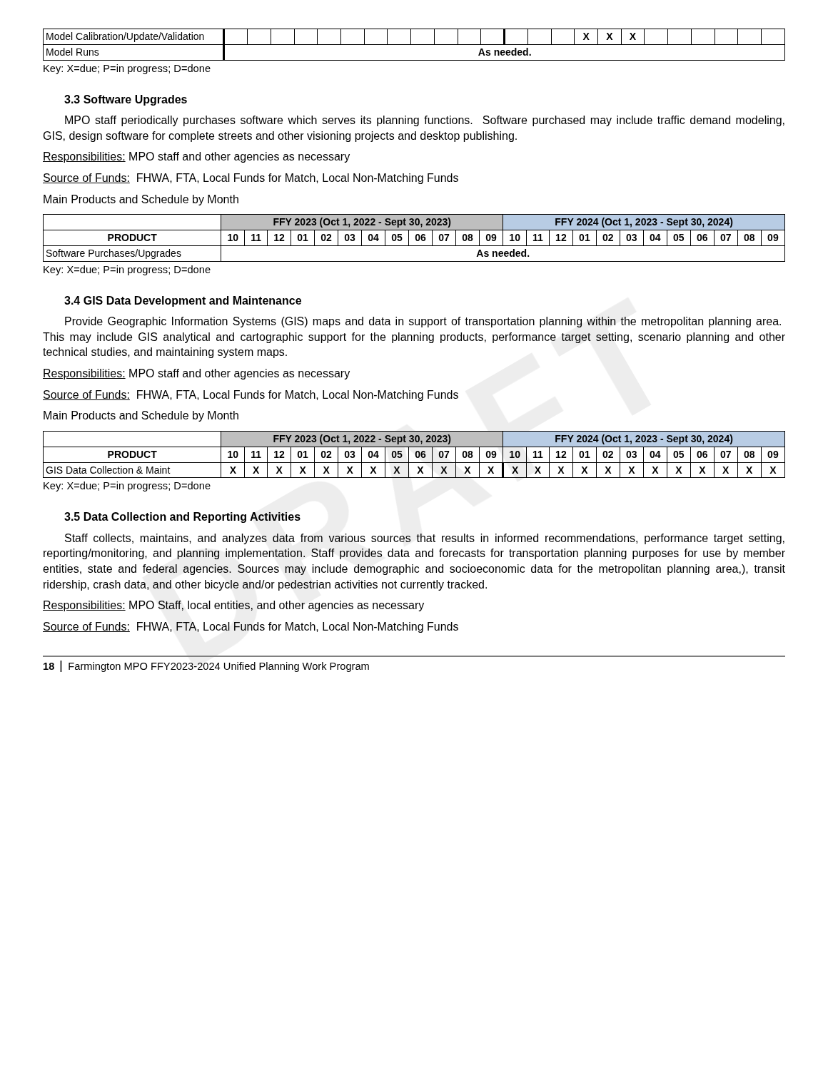DRAFT
| Model Calibration/Update/Validation | | | | | | | | | | | | | | | | X | X | X | | | | | | |
| Model Runs | As needed. |
Key: X=due; P=in progress; D=done
3.3 Software Upgrades
MPO staff periodically purchases software which serves its planning functions. Software purchased may include traffic demand modeling, GIS, design software for complete streets and other visioning projects and desktop publishing.
Responsibilities: MPO staff and other agencies as necessary
Source of Funds: FHWA, FTA, Local Funds for Match, Local Non-Matching Funds
Main Products and Schedule by Month
| | FFY 2023 (Oct 1, 2022 - Sept 30, 2023) | FFY 2024 (Oct 1, 2023 - Sept 30, 2024) |
| --- | --- | --- |
| PRODUCT | 10 | 11 | 12 | 01 | 02 | 03 | 04 | 05 | 06 | 07 | 08 | 09 | 10 | 11 | 12 | 01 | 02 | 03 | 04 | 05 | 06 | 07 | 08 | 09 |
| Software Purchases/Upgrades | As needed. |
Key: X=due; P=in progress; D=done
3.4 GIS Data Development and Maintenance
Provide Geographic Information Systems (GIS) maps and data in support of transportation planning within the metropolitan planning area. This may include GIS analytical and cartographic support for the planning products, performance target setting, scenario planning and other technical studies, and maintaining system maps.
Responsibilities: MPO staff and other agencies as necessary
Source of Funds: FHWA, FTA, Local Funds for Match, Local Non-Matching Funds
Main Products and Schedule by Month
| | FFY 2023 (Oct 1, 2022 - Sept 30, 2023) | FFY 2024 (Oct 1, 2023 - Sept 30, 2024) |
| --- | --- | --- |
| PRODUCT | 10 | 11 | 12 | 01 | 02 | 03 | 04 | 05 | 06 | 07 | 08 | 09 | 10 | 11 | 12 | 01 | 02 | 03 | 04 | 05 | 06 | 07 | 08 | 09 |
| GIS Data Collection & Maint | X | X | X | X | X | X | X | X | X | X | X | X | X | X | X | X | X | X | X | X | X | X | X | X |
Key: X=due; P=in progress; D=done
3.5 Data Collection and Reporting Activities
Staff collects, maintains, and analyzes data from various sources that results in informed recommendations, performance target setting, reporting/monitoring, and planning implementation. Staff provides data and forecasts for transportation planning purposes for use by member entities, state and federal agencies. Sources may include demographic and socioeconomic data for the metropolitan planning area,), transit ridership, crash data, and other bicycle and/or pedestrian activities not currently tracked.
Responsibilities: MPO Staff, local entities, and other agencies as necessary
Source of Funds: FHWA, FTA, Local Funds for Match, Local Non-Matching Funds
18 Farmington MPO FFY2023-2024 Unified Planning Work Program